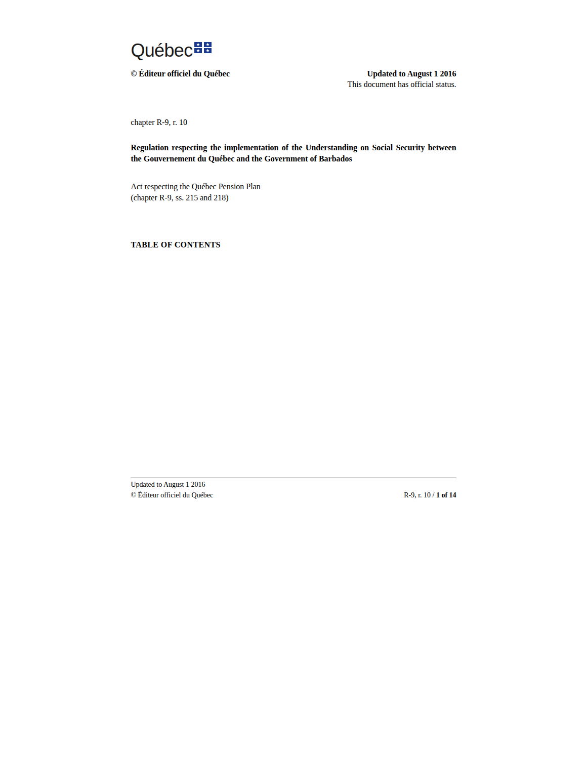Québec
© Éditeur officiel du Québec
Updated to August 1 2016 This document has official status.
chapter R-9, r. 10
Regulation respecting the implementation of the Understanding on Social Security between the Gouvernement du Québec and the Government of Barbados
Act respecting the Québec Pension Plan
(chapter R-9, ss. 215 and 218)
TABLE OF CONTENTS
Updated to August 1 2016
© Éditeur officiel du Québec R-9, r. 10 / 1 of 14